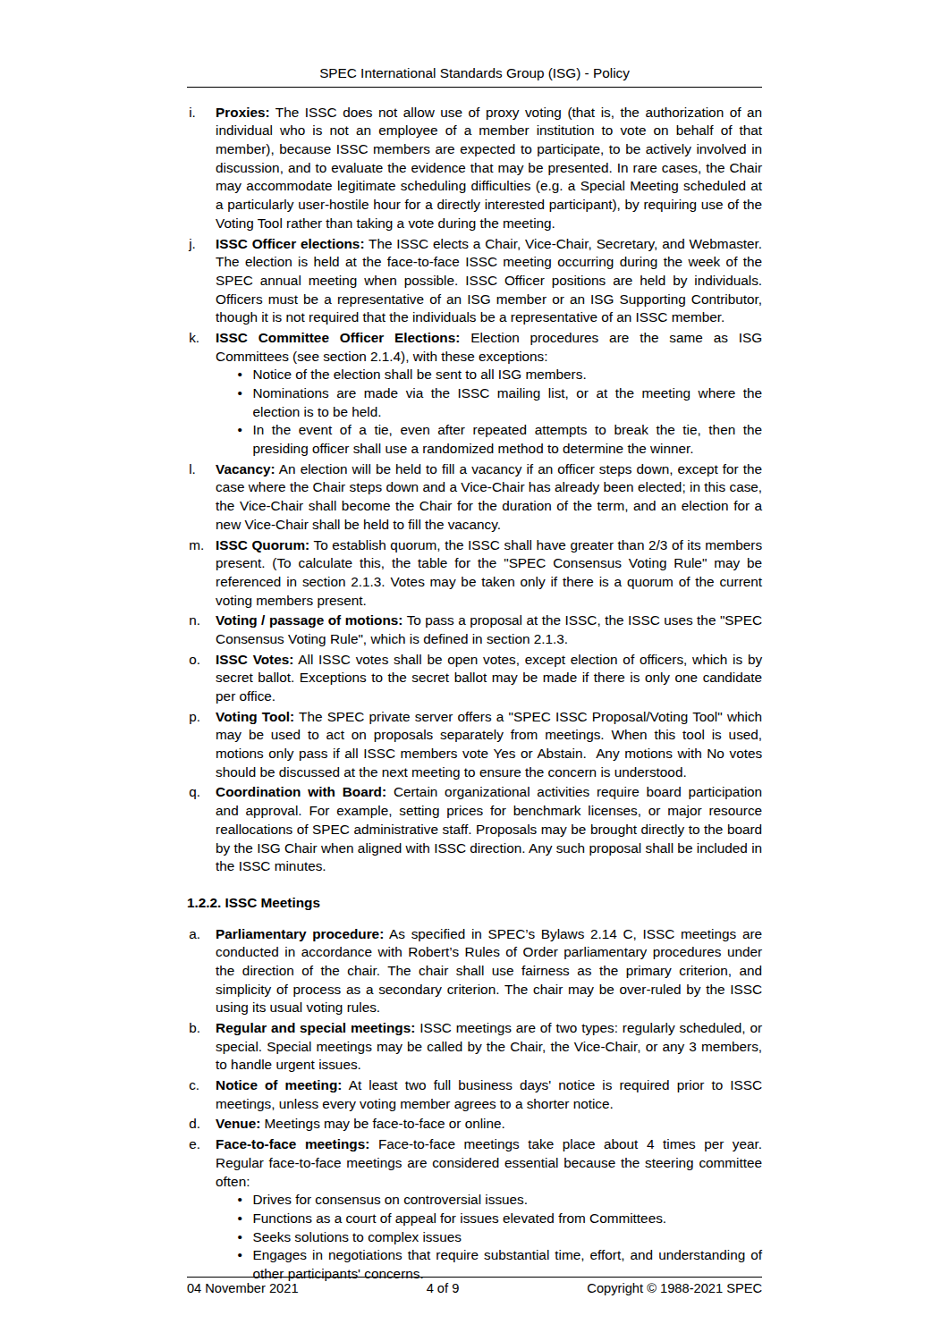SPEC International Standards Group (ISG) - Policy
i. Proxies: The ISSC does not allow use of proxy voting (that is, the authorization of an individual who is not an employee of a member institution to vote on behalf of that member), because ISSC members are expected to participate, to be actively involved in discussion, and to evaluate the evidence that may be presented. In rare cases, the Chair may accommodate legitimate scheduling difficulties (e.g. a Special Meeting scheduled at a particularly user-hostile hour for a directly interested participant), by requiring use of the Voting Tool rather than taking a vote during the meeting.
j. ISSC Officer elections: The ISSC elects a Chair, Vice-Chair, Secretary, and Webmaster. The election is held at the face-to-face ISSC meeting occurring during the week of the SPEC annual meeting when possible. ISSC Officer positions are held by individuals. Officers must be a representative of an ISG member or an ISG Supporting Contributor, though it is not required that the individuals be a representative of an ISSC member.
k. ISSC Committee Officer Elections: Election procedures are the same as ISG Committees (see section 2.1.4), with these exceptions:
Notice of the election shall be sent to all ISG members.
Nominations are made via the ISSC mailing list, or at the meeting where the election is to be held.
In the event of a tie, even after repeated attempts to break the tie, then the presiding officer shall use a randomized method to determine the winner.
l. Vacancy: An election will be held to fill a vacancy if an officer steps down, except for the case where the Chair steps down and a Vice-Chair has already been elected; in this case, the Vice-Chair shall become the Chair for the duration of the term, and an election for a new Vice-Chair shall be held to fill the vacancy.
m. ISSC Quorum: To establish quorum, the ISSC shall have greater than 2/3 of its members present. (To calculate this, the table for the "SPEC Consensus Voting Rule" may be referenced in section 2.1.3. Votes may be taken only if there is a quorum of the current voting members present.
n. Voting / passage of motions: To pass a proposal at the ISSC, the ISSC uses the "SPEC Consensus Voting Rule", which is defined in section 2.1.3.
o. ISSC Votes: All ISSC votes shall be open votes, except election of officers, which is by secret ballot. Exceptions to the secret ballot may be made if there is only one candidate per office.
p. Voting Tool: The SPEC private server offers a "SPEC ISSC Proposal/Voting Tool" which may be used to act on proposals separately from meetings. When this tool is used, motions only pass if all ISSC members vote Yes or Abstain. Any motions with No votes should be discussed at the next meeting to ensure the concern is understood.
q. Coordination with Board: Certain organizational activities require board participation and approval. For example, setting prices for benchmark licenses, or major resource reallocations of SPEC administrative staff. Proposals may be brought directly to the board by the ISG Chair when aligned with ISSC direction. Any such proposal shall be included in the ISSC minutes.
1.2.2. ISSC Meetings
a. Parliamentary procedure: As specified in SPEC’s Bylaws 2.14 C, ISSC meetings are conducted in accordance with Robert’s Rules of Order parliamentary procedures under the direction of the chair. The chair shall use fairness as the primary criterion, and simplicity of process as a secondary criterion. The chair may be over-ruled by the ISSC using its usual voting rules.
b. Regular and special meetings: ISSC meetings are of two types: regularly scheduled, or special. Special meetings may be called by the Chair, the Vice-Chair, or any 3 members, to handle urgent issues.
c. Notice of meeting: At least two full business days' notice is required prior to ISSC meetings, unless every voting member agrees to a shorter notice.
d. Venue: Meetings may be face-to-face or online.
e. Face-to-face meetings: Face-to-face meetings take place about 4 times per year. Regular face-to-face meetings are considered essential because the steering committee often:
Drives for consensus on controversial issues.
Functions as a court of appeal for issues elevated from Committees.
Seeks solutions to complex issues
Engages in negotiations that require substantial time, effort, and understanding of other participants' concerns.
04 November 2021 4 of 9 Copyright © 1988-2021 SPEC